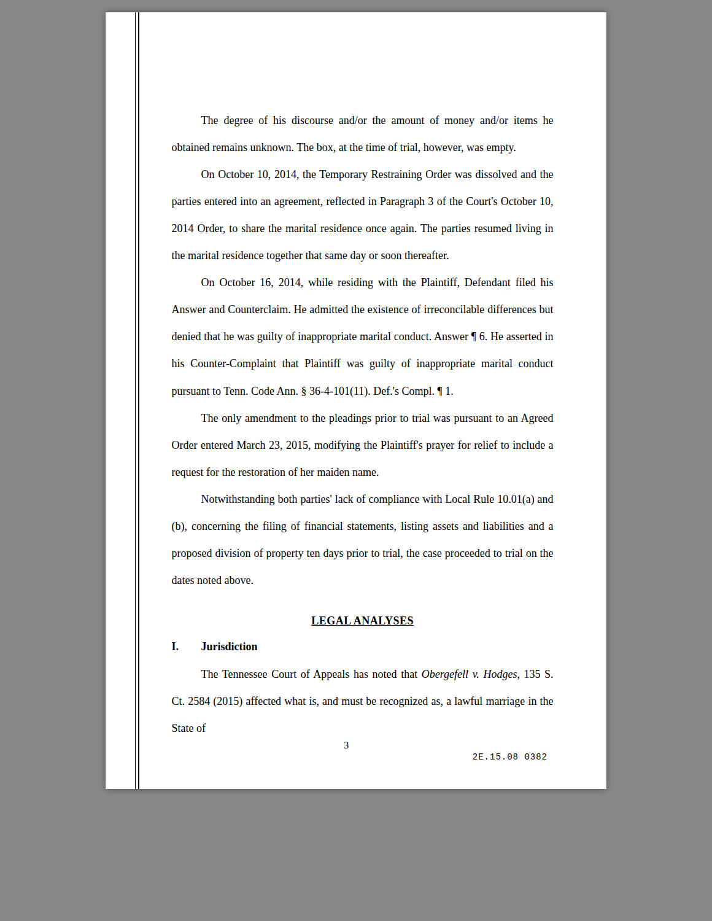The degree of his discourse and/or the amount of money and/or items he obtained remains unknown. The box, at the time of trial, however, was empty.
On October 10, 2014, the Temporary Restraining Order was dissolved and the parties entered into an agreement, reflected in Paragraph 3 of the Court's October 10, 2014 Order, to share the marital residence once again. The parties resumed living in the marital residence together that same day or soon thereafter.
On October 16, 2014, while residing with the Plaintiff, Defendant filed his Answer and Counterclaim. He admitted the existence of irreconcilable differences but denied that he was guilty of inappropriate marital conduct. Answer ¶ 6. He asserted in his Counter-Complaint that Plaintiff was guilty of inappropriate marital conduct pursuant to Tenn. Code Ann. § 36-4-101(11). Def.'s Compl. ¶ 1.
The only amendment to the pleadings prior to trial was pursuant to an Agreed Order entered March 23, 2015, modifying the Plaintiff's prayer for relief to include a request for the restoration of her maiden name.
Notwithstanding both parties' lack of compliance with Local Rule 10.01(a) and (b), concerning the filing of financial statements, listing assets and liabilities and a proposed division of property ten days prior to trial, the case proceeded to trial on the dates noted above.
LEGAL ANALYSES
I. Jurisdiction
The Tennessee Court of Appeals has noted that Obergefell v. Hodges, 135 S. Ct. 2584 (2015) affected what is, and must be recognized as, a lawful marriage in the State of
3
2E.15.08 0382